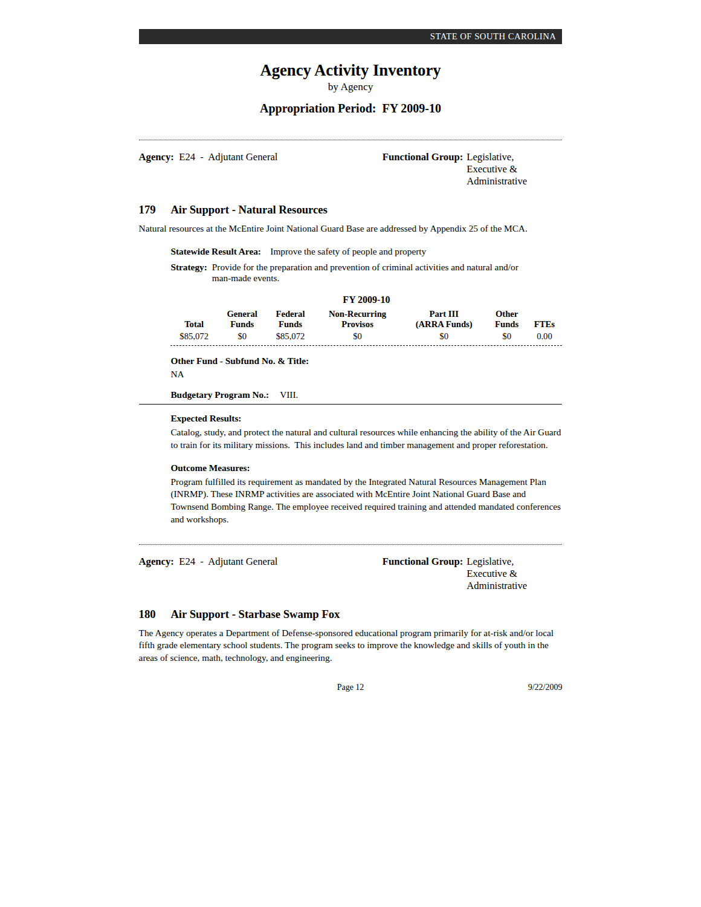STATE OF SOUTH CAROLINA
Agency Activity Inventory
by Agency
Appropriation Period: FY 2009-10
Agency: E24 - Adjutant General
Functional Group: Legislative,
Executive &
Administrative
179 Air Support - Natural Resources
Natural resources at the McEntire Joint National Guard Base are addressed by Appendix 25 of the MCA.
Statewide Result Area: Improve the safety of people and property
Strategy: Provide for the preparation and prevention of criminal activities and natural and/or man-made events.
FY 2009-10
| Total | General Funds | Federal Funds | Non-Recurring Provisos | Part III (ARRA Funds) | Other Funds | FTEs |
| --- | --- | --- | --- | --- | --- | --- |
| $85,072 | $0 | $85,072 | $0 | $0 | $0 | 0.00 |
Other Fund - Subfund No. & Title:
NA
Budgetary Program No.: VIII.
Expected Results:
Catalog, study, and protect the natural and cultural resources while enhancing the ability of the Air Guard to train for its military missions. This includes land and timber management and proper reforestation.
Outcome Measures:
Program fulfilled its requirement as mandated by the Integrated Natural Resources Management Plan (INRMP). These INRMP activities are associated with McEntire Joint National Guard Base and Townsend Bombing Range. The employee received required training and attended mandated conferences and workshops.
Agency: E24 - Adjutant General
Functional Group: Legislative,
Executive &
Administrative
180 Air Support - Starbase Swamp Fox
The Agency operates a Department of Defense-sponsored educational program primarily for at-risk and/or local fifth grade elementary school students. The program seeks to improve the knowledge and skills of youth in the areas of science, math, technology, and engineering.
Page 12
9/22/2009